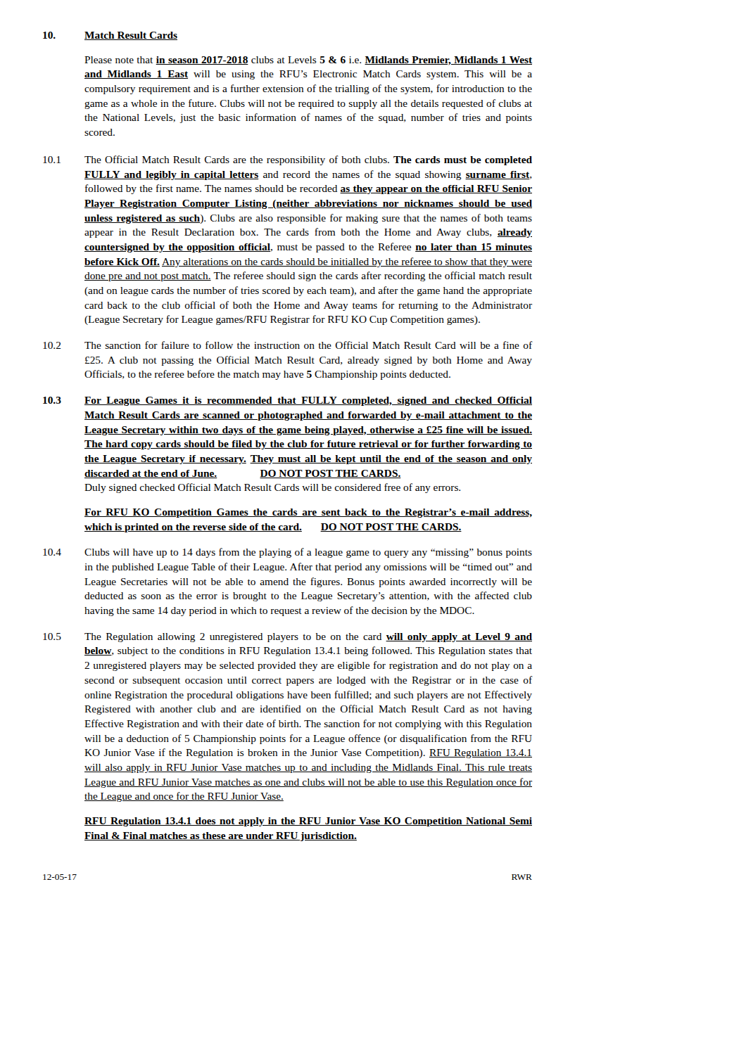10. Match Result Cards
Please note that in season 2017-2018 clubs at Levels 5 & 6 i.e. Midlands Premier, Midlands 1 West and Midlands 1 East will be using the RFU’s Electronic Match Cards system. This will be a compulsory requirement and is a further extension of the trialling of the system, for introduction to the game as a whole in the future. Clubs will not be required to supply all the details requested of clubs at the National Levels, just the basic information of names of the squad, number of tries and points scored.
10.1 The Official Match Result Cards are the responsibility of both clubs. The cards must be completed FULLY and legibly in capital letters and record the names of the squad showing surname first, followed by the first name. The names should be recorded as they appear on the official RFU Senior Player Registration Computer Listing (neither abbreviations nor nicknames should be used unless registered as such). Clubs are also responsible for making sure that the names of both teams appear in the Result Declaration box. The cards from both the Home and Away clubs, already countersigned by the opposition official, must be passed to the Referee no later than 15 minutes before Kick Off. Any alterations on the cards should be initialled by the referee to show that they were done pre and not post match. The referee should sign the cards after recording the official match result (and on league cards the number of tries scored by each team), and after the game hand the appropriate card back to the club official of both the Home and Away teams for returning to the Administrator (League Secretary for League games/RFU Registrar for RFU KO Cup Competition games).
10.2 The sanction for failure to follow the instruction on the Official Match Result Card will be a fine of £25. A club not passing the Official Match Result Card, already signed by both Home and Away Officials, to the referee before the match may have 5 Championship points deducted.
10.3 For League Games it is recommended that FULLY completed, signed and checked Official Match Result Cards are scanned or photographed and forwarded by e-mail attachment to the League Secretary within two days of the game being played, otherwise a £25 fine will be issued. The hard copy cards should be filed by the club for future retrieval or for further forwarding to the League Secretary if necessary. They must all be kept until the end of the season and only discarded at the end of June. DO NOT POST THE CARDS.
Duly signed checked Official Match Result Cards will be considered free of any errors.
For RFU KO Competition Games the cards are sent back to the Registrar’s e-mail address, which is printed on the reverse side of the card. DO NOT POST THE CARDS.
10.4 Clubs will have up to 14 days from the playing of a league game to query any “missing” bonus points in the published League Table of their League. After that period any omissions will be “timed out” and League Secretaries will not be able to amend the figures. Bonus points awarded incorrectly will be deducted as soon as the error is brought to the League Secretary’s attention, with the affected club having the same 14 day period in which to request a review of the decision by the MDOC.
10.5 The Regulation allowing 2 unregistered players to be on the card will only apply at Level 9 and below, subject to the conditions in RFU Regulation 13.4.1 being followed. This Regulation states that 2 unregistered players may be selected provided they are eligible for registration and do not play on a second or subsequent occasion until correct papers are lodged with the Registrar or in the case of online Registration the procedural obligations have been fulfilled; and such players are not Effectively Registered with another club and are identified on the Official Match Result Card as not having Effective Registration and with their date of birth. The sanction for not complying with this Regulation will be a deduction of 5 Championship points for a League offence (or disqualification from the RFU KO Junior Vase if the Regulation is broken in the Junior Vase Competition). RFU Regulation 13.4.1 will also apply in RFU Junior Vase matches up to and including the Midlands Final. This rule treats League and RFU Junior Vase matches as one and clubs will not be able to use this Regulation once for the League and once for the RFU Junior Vase.
RFU Regulation 13.4.1 does not apply in the RFU Junior Vase KO Competition National Semi Final & Final matches as these are under RFU jurisdiction.
12-05-17 RWR